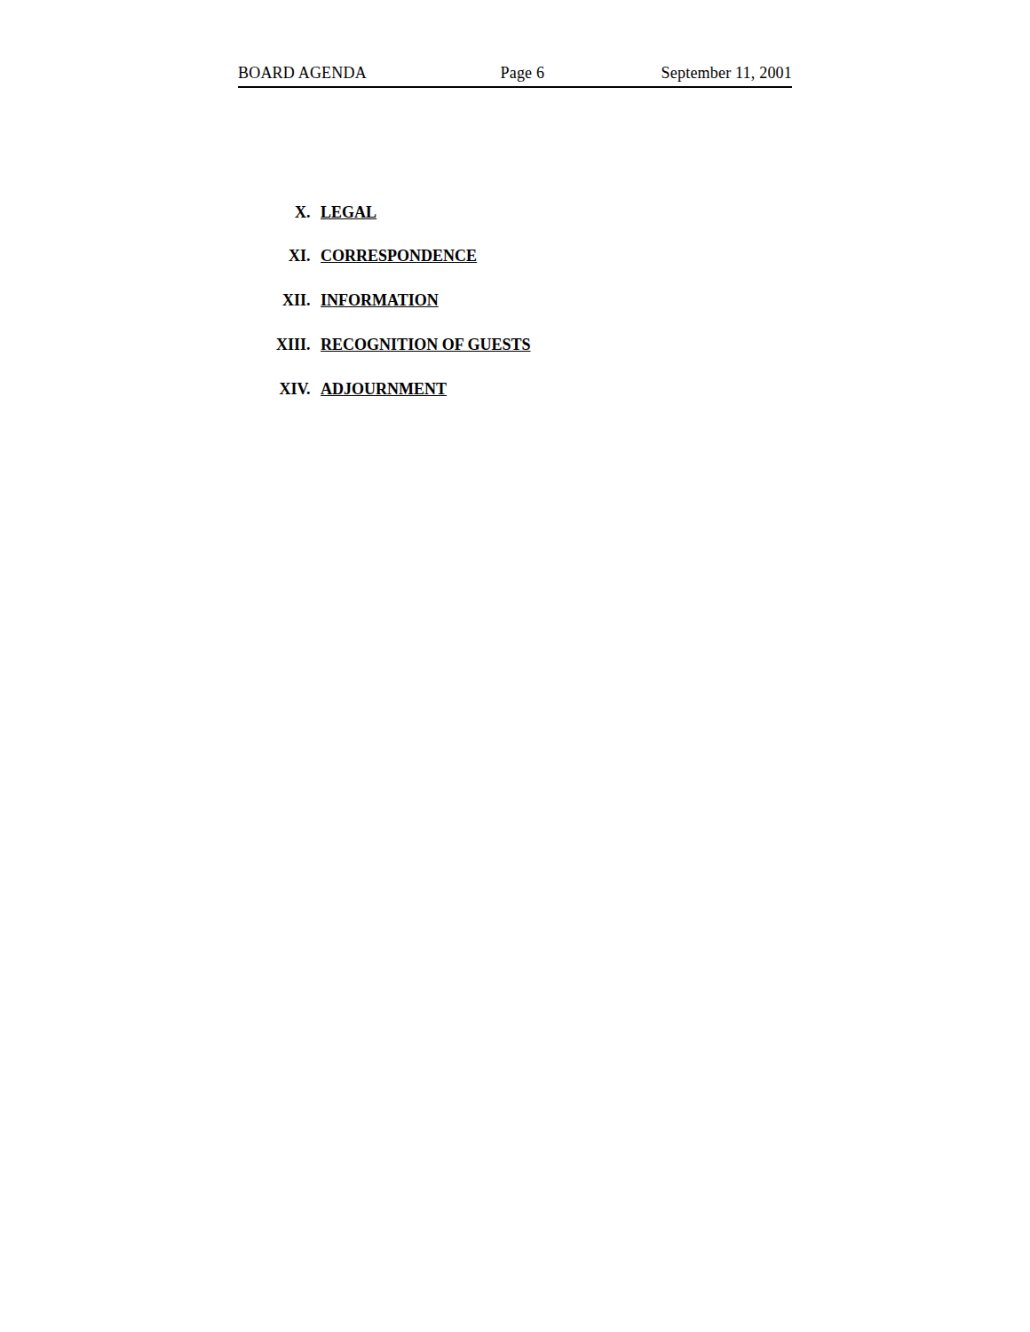BOARD AGENDA
Page 6
September 11, 2001
X. LEGAL
XI. CORRESPONDENCE
XII. INFORMATION
XIII. RECOGNITION OF GUESTS
XIV. ADJOURNMENT